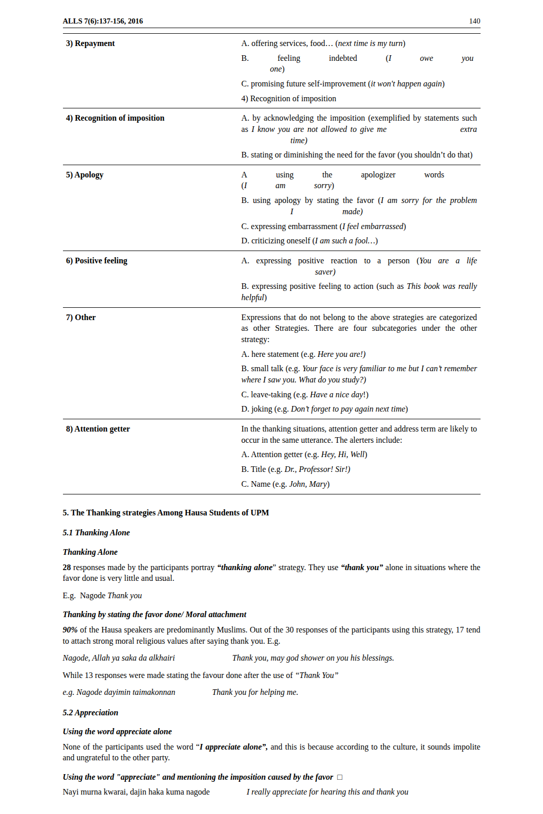ALLS 7(6):137-156, 2016 140
| 3) Repayment | A. offering services, food… ( next time is my turn ) B. feeling indebted ( I owe you one ) C. promising future self-improvement ( it won't happen again ) 4) Recognition of imposition |
| 4) Recognition of imposition | A. by acknowledging the imposition (exemplified by statements such as I know you are not allowed to give me extra time) B. stating or diminishing the need for the favor (you shouldn’t do that) |
| 5) Apology | A using the apologizer words ( I am sorry ) B. using apology by stating the favor ( I am sorry for the problem I made) C. expressing embarrassment ( I feel embarrassed ) D. criticizing oneself ( I am such a fool… ) |
| 6) Positive feeling | A. expressing positive reaction to a person ( You are a life saver) B. expressing positive feeling to action (such as This book was really helpful ) |
| 7) Other | Expressions that do not belong to the above strategies are categorized as other Strategies. There are four subcategories under the other strategy: A. here statement (e.g. Here you are!) B. small talk (e.g. Your face is very familiar to me but I can’t remember where I saw you. What do you study?) C. leave-taking (e.g. Have a nice day !) D. joking (e.g. Don’t forget to pay again next time ) |
| 8) Attention getter | In the thanking situations, attention getter and address term are likely to occur in the same utterance. The alerters include: A. Attention getter (e.g. Hey, Hi, Well ) B. Title (e.g. Dr., Professor! Sir!) C. Name (e.g. John, Mary ) |
5. The Thanking strategies Among Hausa Students of UPM
5.1 Thanking Alone
Thanking Alone
28 responses made by the participants portray “thanking alone” strategy. They use “thank you” alone in situations where the favor done is very little and usual.
E.g. Nagode Thank you
Thanking by stating the favor done/ Moral attachment
90% of the Hausa speakers are predominantly Muslims. Out of the 30 responses of the participants using this strategy, 17 tend to attach strong moral religious values after saying thank you. E.g.
Nagode, Allah ya saka da alkhairi Thank you, may god shower on you his blessings.
While 13 responses were made stating the favour done after the use of “Thank You”
e.g. Nagode dayimin taimakonnan Thank you for helping me.
5.2 Appreciation
Using the word appreciate alone
None of the participants used the word “I appreciate alone”, and this is because according to the culture, it sounds impolite and ungrateful to the other party.
Using the word "appreciate" and mentioning the imposition caused by the favor □
Nayi murna kwarai, dajin haka kuma nagode I really appreciate for hearing this and thank you